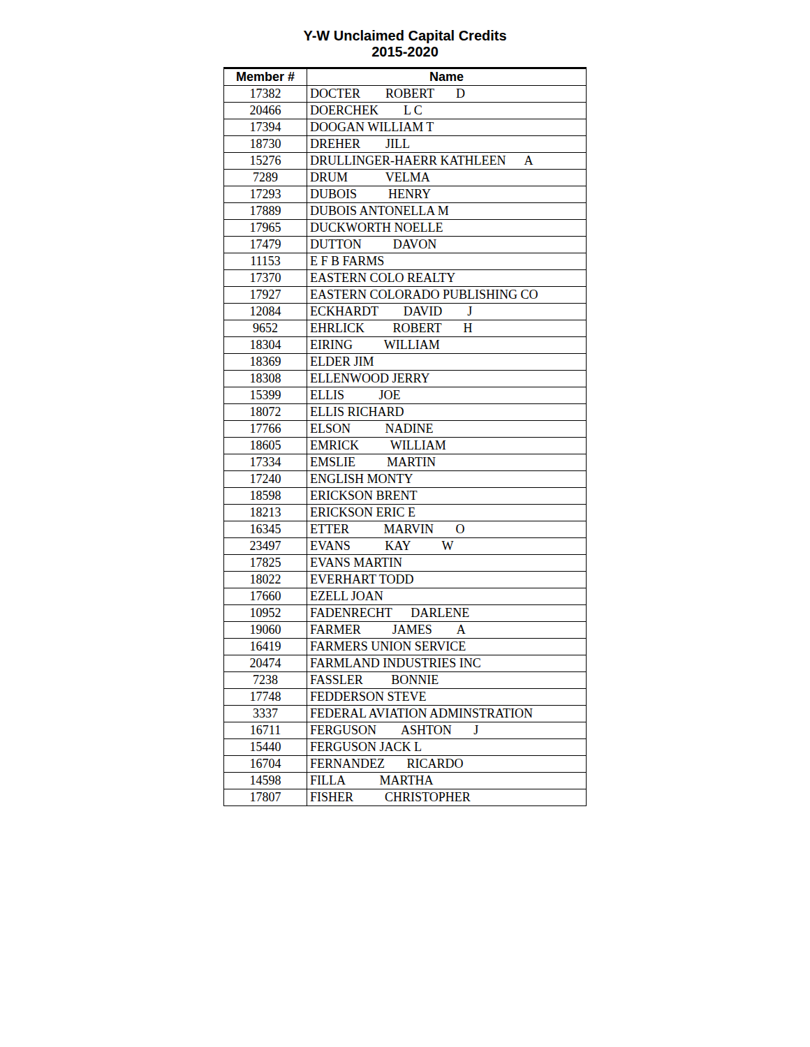Y-W Unclaimed Capital Credits
2015-2020
| Member # | Name |
| --- | --- |
| 17382 | DOCTER ROBERT D |
| 20466 | DOERCHEK L C |
| 17394 | DOOGAN WILLIAM T |
| 18730 | DREHER JILL |
| 15276 | DRULLINGER-HAERR KATHLEEN A |
| 7289 | DRUM VELMA |
| 17293 | DUBOIS HENRY |
| 17889 | DUBOIS ANTONELLA M |
| 17965 | DUCKWORTH NOELLE |
| 17479 | DUTTON DAVON |
| 11153 | E F B FARMS |
| 17370 | EASTERN COLO REALTY |
| 17927 | EASTERN COLORADO PUBLISHING CO |
| 12084 | ECKHARDT DAVID J |
| 9652 | EHRLICK ROBERT H |
| 18304 | EIRING WILLIAM |
| 18369 | ELDER JIM |
| 18308 | ELLENWOOD JERRY |
| 15399 | ELLIS JOE |
| 18072 | ELLIS RICHARD |
| 17766 | ELSON NADINE |
| 18605 | EMRICK WILLIAM |
| 17334 | EMSLIE MARTIN |
| 17240 | ENGLISH MONTY |
| 18598 | ERICKSON BRENT |
| 18213 | ERICKSON ERIC E |
| 16345 | ETTER MARVIN O |
| 23497 | EVANS KAY W |
| 17825 | EVANS MARTIN |
| 18022 | EVERHART TODD |
| 17660 | EZELL JOAN |
| 10952 | FADENRECHT DARLENE |
| 19060 | FARMER JAMES A |
| 16419 | FARMERS UNION SERVICE |
| 20474 | FARMLAND INDUSTRIES INC |
| 7238 | FASSLER BONNIE |
| 17748 | FEDDERSON STEVE |
| 3337 | FEDERAL AVIATION ADMINSTRATION |
| 16711 | FERGUSON ASHTON J |
| 15440 | FERGUSON JACK L |
| 16704 | FERNANDEZ RICARDO |
| 14598 | FILLA MARTHA |
| 17807 | FISHER CHRISTOPHER |